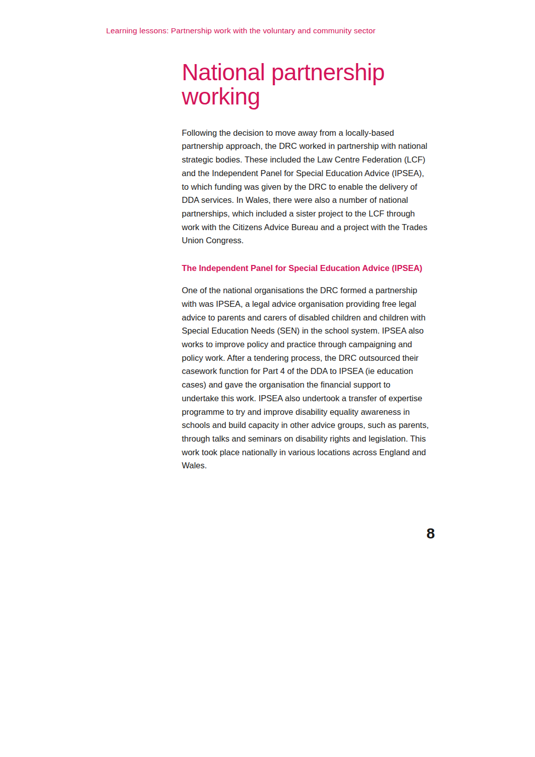Learning lessons: Partnership work with the voluntary and community sector
National partnership working
Following the decision to move away from a locally-based partnership approach, the DRC worked in partnership with national strategic bodies. These included the Law Centre Federation (LCF) and the Independent Panel for Special Education Advice (IPSEA), to which funding was given by the DRC to enable the delivery of DDA services. In Wales, there were also a number of national partnerships, which included a sister project to the LCF through work with the Citizens Advice Bureau and a project with the Trades Union Congress.
The Independent Panel for Special Education Advice (IPSEA)
One of the national organisations the DRC formed a partnership with was IPSEA, a legal advice organisation providing free legal advice to parents and carers of disabled children and children with Special Education Needs (SEN) in the school system. IPSEA also works to improve policy and practice through campaigning and policy work. After a tendering process, the DRC outsourced their casework function for Part 4 of the DDA to IPSEA (ie education cases) and gave the organisation the financial support to undertake this work. IPSEA also undertook a transfer of expertise programme to try and improve disability equality awareness in schools and build capacity in other advice groups, such as parents, through talks and seminars on disability rights and legislation. This work took place nationally in various locations across England and Wales.
8